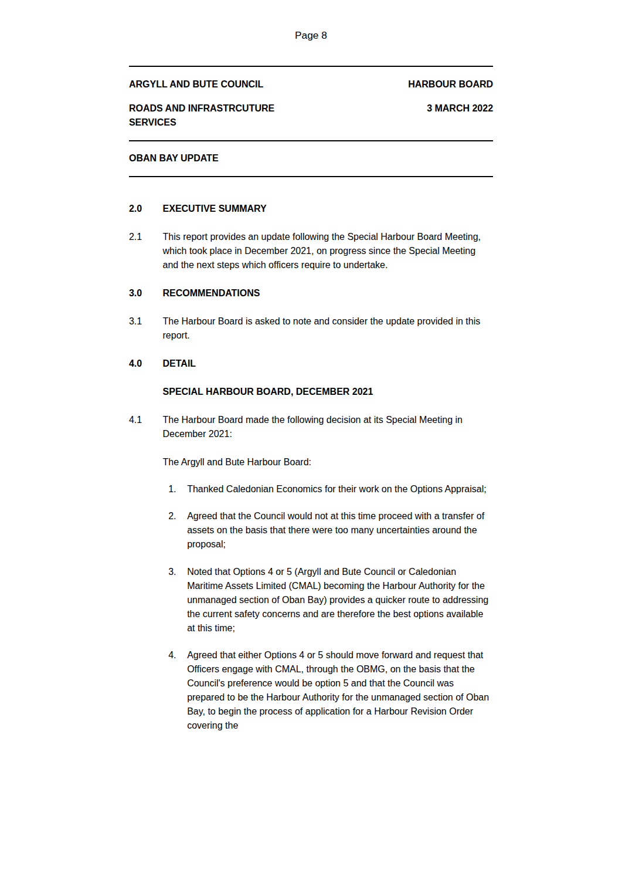Page 8
| ARGYLL AND BUTE COUNCIL | HARBOUR BOARD |
| ROADS AND INFRASTRCUTURE SERVICES | 3 MARCH 2022 |
OBAN BAY UPDATE
2.0
EXECUTIVE SUMMARY
2.1
This report provides an update following the Special Harbour Board Meeting, which took place in December 2021, on progress since the Special Meeting and the next steps which officers require to undertake.
3.0
RECOMMENDATIONS
3.1
The Harbour Board is asked to note and consider the update provided in this report.
4.0
DETAIL
SPECIAL HARBOUR BOARD, DECEMBER 2021
4.1
The Harbour Board made the following decision at its Special Meeting in December 2021:
The Argyll and Bute Harbour Board:
Thanked Caledonian Economics for their work on the Options Appraisal;
Agreed that the Council would not at this time proceed with a transfer of assets on the basis that there were too many uncertainties around the proposal;
Noted that Options 4 or 5 (Argyll and Bute Council or Caledonian Maritime Assets Limited (CMAL) becoming the Harbour Authority for the unmanaged section of Oban Bay) provides a quicker route to addressing the current safety concerns and are therefore the best options available at this time;
Agreed that either Options 4 or 5 should move forward and request that Officers engage with CMAL, through the OBMG, on the basis that the Council's preference would be option 5 and that the Council was prepared to be the Harbour Authority for the unmanaged section of Oban Bay, to begin the process of application for a Harbour Revision Order covering the